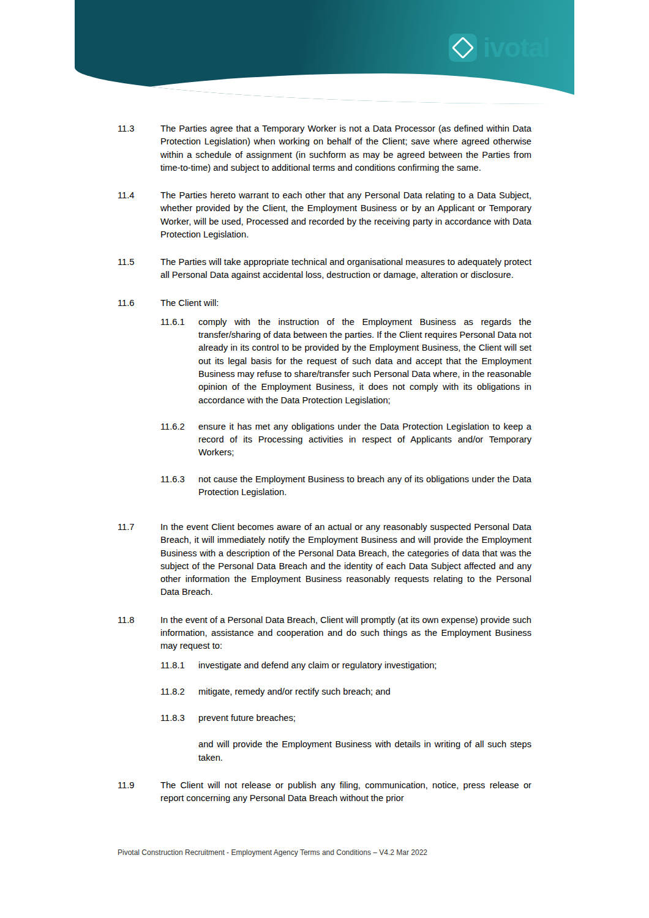ivotal
11.3
The Parties agree that a Temporary Worker is not a Data Processor (as defined within Data Protection Legislation) when working on behalf of the Client; save where agreed otherwise within a schedule of assignment (in suchform as may be agreed between the Parties from time-to-time) and subject to additional terms and conditions confirming the same.
11.4
The Parties hereto warrant to each other that any Personal Data relating to a Data Subject, whether provided by the Client, the Employment Business or by an Applicant or Temporary Worker, will be used, Processed and recorded by the receiving party in accordance with Data Protection Legislation.
11.5
The Parties will take appropriate technical and organisational measures to adequately protect all Personal Data against accidental loss, destruction or damage, alteration or disclosure.
11.6
The Client will:
11.6.1
comply with the instruction of the Employment Business as regards the transfer/sharing of data between the parties. If the Client requires Personal Data not already in its control to be provided by the Employment Business, the Client will set out its legal basis for the request of such data and accept that the Employment Business may refuse to share/transfer such Personal Data where, in the reasonable opinion of the Employment Business, it does not comply with its obligations in accordance with the Data Protection Legislation;
11.6.2
ensure it has met any obligations under the Data Protection Legislation to keep a record of its Processing activities in respect of Applicants and/or Temporary Workers;
11.6.3
not cause the Employment Business to breach any of its obligations under the Data Protection Legislation.
11.7
In the event Client becomes aware of an actual or any reasonably suspected Personal Data Breach, it will immediately notify the Employment Business and will provide the Employment Business with a description of the Personal Data Breach, the categories of data that was the subject of the Personal Data Breach and the identity of each Data Subject affected and any other information the Employment Business reasonably requests relating to the Personal Data Breach.
11.8
In the event of a Personal Data Breach, Client will promptly (at its own expense) provide such information, assistance and cooperation and do such things as the Employment Business may request to:
11.8.1
investigate and defend any claim or regulatory investigation;
11.8.2
mitigate, remedy and/or rectify such breach; and
11.8.3
prevent future breaches;
and will provide the Employment Business with details in writing of all such steps taken.
11.9
The Client will not release or publish any filing, communication, notice, press release or report concerning any Personal Data Breach without the prior
Pivotal Construction Recruitment - Employment Agency Terms and Conditions – V4.2 Mar 2022